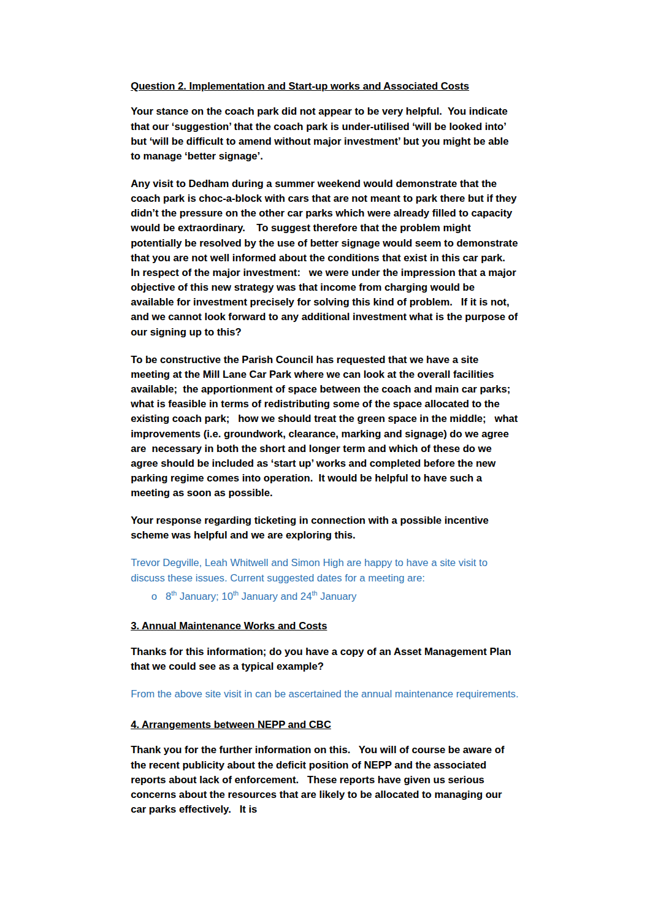Question 2. Implementation and Start-up works and Associated Costs
Your stance on the coach park did not appear to be very helpful. You indicate that our ‘suggestion’ that the coach park is under-utilised ‘will be looked into’ but ‘will be difficult to amend without major investment’ but you might be able to manage ‘better signage’.
Any visit to Dedham during a summer weekend would demonstrate that the coach park is choc-a-block with cars that are not meant to park there but if they didn’t the pressure on the other car parks which were already filled to capacity would be extraordinary. To suggest therefore that the problem might potentially be resolved by the use of better signage would seem to demonstrate that you are not well informed about the conditions that exist in this car park. In respect of the major investment: we were under the impression that a major objective of this new strategy was that income from charging would be available for investment precisely for solving this kind of problem. If it is not, and we cannot look forward to any additional investment what is the purpose of our signing up to this?
To be constructive the Parish Council has requested that we have a site meeting at the Mill Lane Car Park where we can look at the overall facilities available; the apportionment of space between the coach and main car parks; what is feasible in terms of redistributing some of the space allocated to the existing coach park; how we should treat the green space in the middle; what improvements (i.e. groundwork, clearance, marking and signage) do we agree are necessary in both the short and longer term and which of these do we agree should be included as ‘start up’ works and completed before the new parking regime comes into operation. It would be helpful to have such a meeting as soon as possible.
Your response regarding ticketing in connection with a possible incentive scheme was helpful and we are exploring this.
Trevor Degville, Leah Whitwell and Simon High are happy to have a site visit to discuss these issues. Current suggested dates for a meeting are:
8th January; 10th January and 24th January
3. Annual Maintenance Works and Costs
Thanks for this information; do you have a copy of an Asset Management Plan that we could see as a typical example?
From the above site visit in can be ascertained the annual maintenance requirements.
4. Arrangements between NEPP and CBC
Thank you for the further information on this. You will of course be aware of the recent publicity about the deficit position of NEPP and the associated reports about lack of enforcement. These reports have given us serious concerns about the resources that are likely to be allocated to managing our car parks effectively. It is